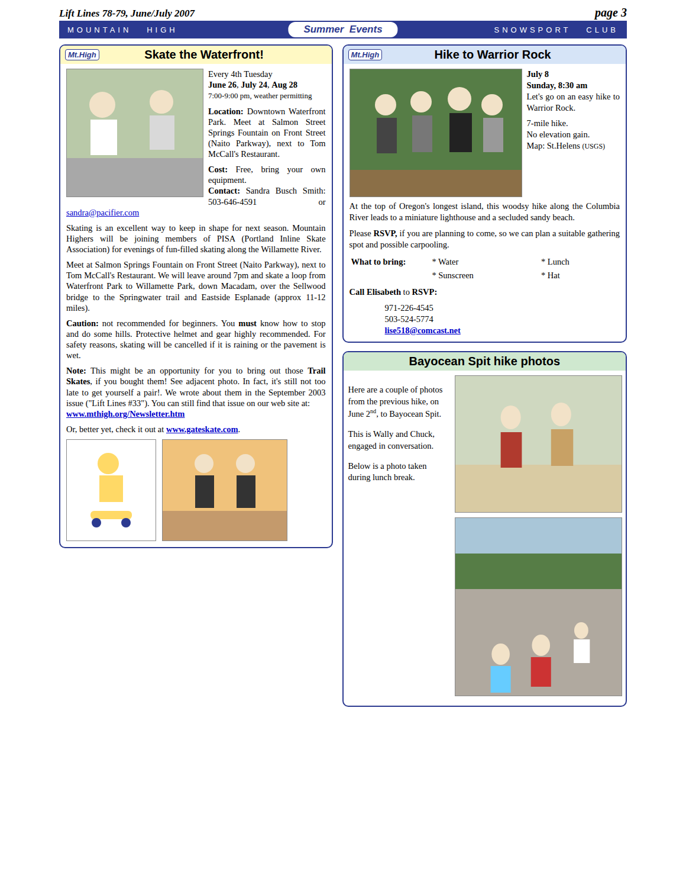Lift Lines 78-79, June/July 2007
page 3
MOUNTAIN HIGH
Summer Events
SNOWSPORT CLUB
Mt.High Skate the Waterfront!
Every 4th Tuesday
June 26, July 24, Aug 28
7:00-9:00 pm, weather permitting
Location: Downtown Waterfront Park. Meet at Salmon Street Springs Fountain on Front Street (Naito Parkway), next to Tom McCall's Restaurant.
Cost: Free, bring your own equipment.
Contact: Sandra Busch Smith: 503-646-4591 or sandra@pacifier.com
Skating is an excellent way to keep in shape for next season. Mountain Highers will be joining members of PISA (Portland Inline Skate Association) for evenings of fun-filled skating along the Willamette River.
Meet at Salmon Springs Fountain on Front Street (Naito Parkway), next to Tom McCall's Restaurant. We will leave around 7pm and skate a loop from Waterfront Park to Willamette Park, down Macadam, over the Sellwood bridge to the Springwater trail and Eastside Esplanade (approx 11-12 miles).
Caution: not recommended for beginners. You must know how to stop and do some hills. Protective helmet and gear highly recommended. For safety reasons, skating will be cancelled if it is raining or the pavement is wet.
Note: This might be an opportunity for you to bring out those Trail Skates, if you bought them! See adjacent photo. In fact, it's still not too late to get yourself a pair!. We wrote about them in the September 2003 issue ("Lift Lines #33"). You can still find that issue on our web site at:
www.mthigh.org/Newsletter.htm
Or, better yet, check it out at www.gateskate.com.
Mt.High Hike to Warrior Rock
July 8
Sunday, 8:30 am
Let's go on an easy hike to Warrior Rock.
7-mile hike.
No elevation gain.
Map: St.Helens (USGS)
At the top of Oregon's longest island, this woodsy hike along the Columbia River leads to a miniature lighthouse and a secluded sandy beach.
Please RSVP, if you are planning to come, so we can plan a suitable gathering spot and possible carpooling.
| What to bring: | * Water | * Lunch |
| | * Sunscreen | * Hat |
Call Elisabeth to RSVP:
971-226-4545
503-524-5774
lise518@comcast.net
Bayocean Spit hike photos
Here are a couple of photos from the previous hike, on June 2nd, to Bayocean Spit.
This is Wally and Chuck, engaged in conversation.
Below is a photo taken during lunch break.